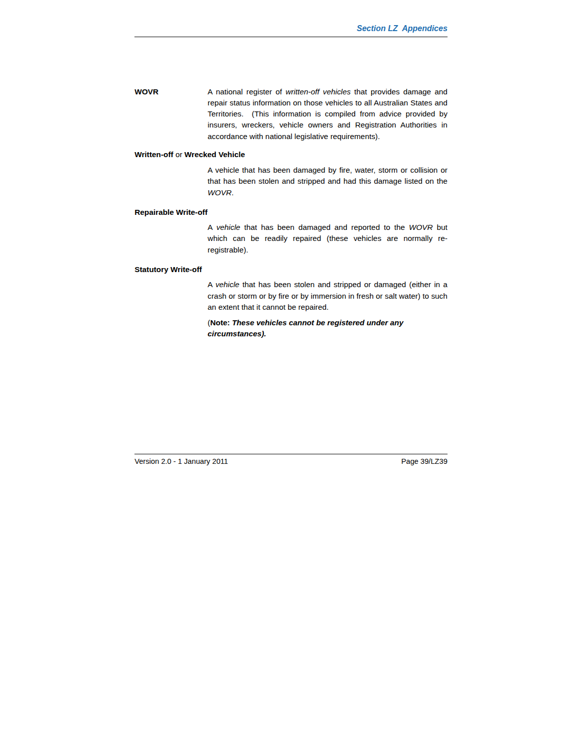Section LZ Appendices
WOVR
A national register of written-off vehicles that provides damage and repair status information on those vehicles to all Australian States and Territories. (This information is compiled from advice provided by insurers, wreckers, vehicle owners and Registration Authorities in accordance with national legislative requirements).
Written-off or Wrecked Vehicle
A vehicle that has been damaged by fire, water, storm or collision or that has been stolen and stripped and had this damage listed on the WOVR.
Repairable Write-off
A vehicle that has been damaged and reported to the WOVR but which can be readily repaired (these vehicles are normally re-registrable).
Statutory Write-off
A vehicle that has been stolen and stripped or damaged (either in a crash or storm or by fire or by immersion in fresh or salt water) to such an extent that it cannot be repaired.
(Note: These vehicles cannot be registered under any circumstances).
Version 2.0 - 1 January 2011 Page 39/LZ39